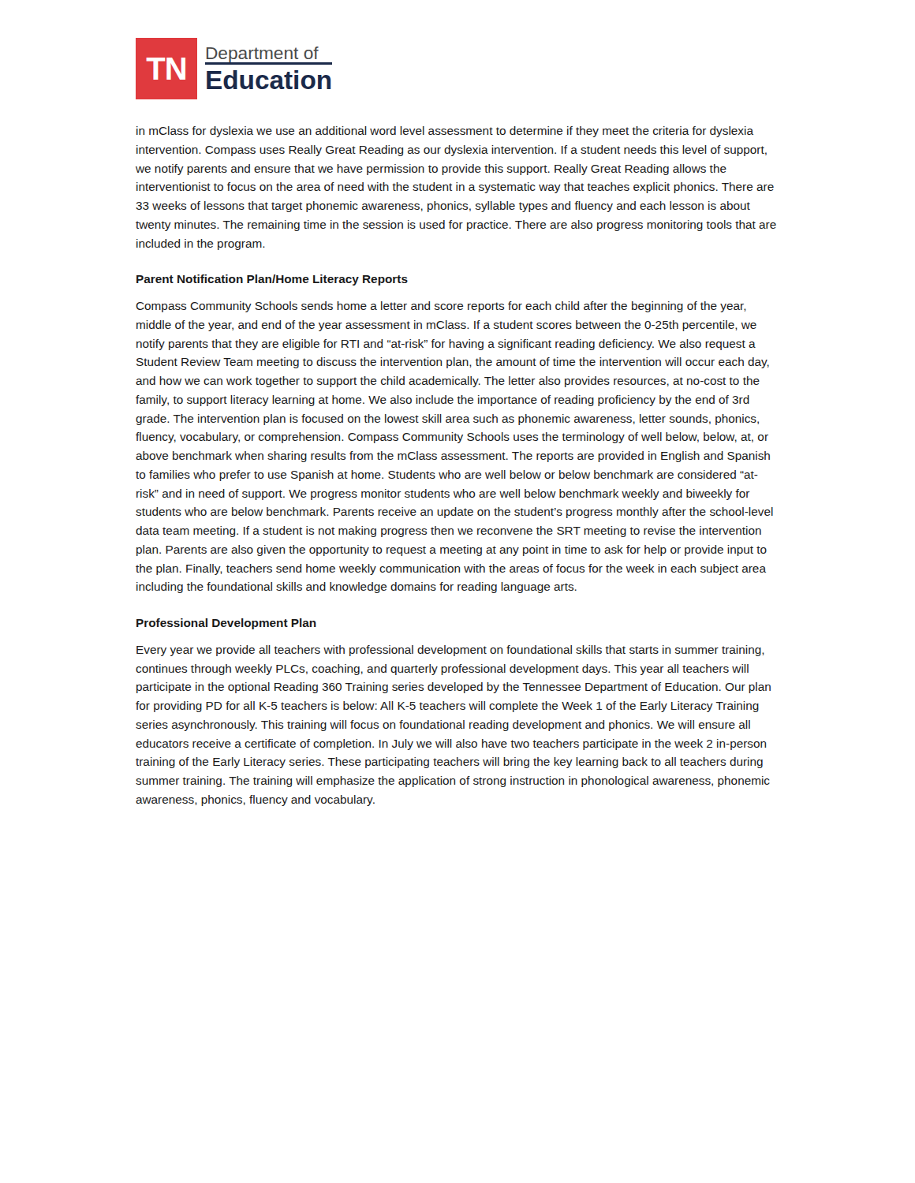TN
Department of Education
in mClass for dyslexia we use an additional word level assessment to determine if they meet the criteria for dyslexia intervention. Compass uses Really Great Reading as our dyslexia intervention. If a student needs this level of support, we notify parents and ensure that we have permission to provide this support. Really Great Reading allows the interventionist to focus on the area of need with the student in a systematic way that teaches explicit phonics. There are 33 weeks of lessons that target phonemic awareness, phonics, syllable types and fluency and each lesson is about twenty minutes. The remaining time in the session is used for practice. There are also progress monitoring tools that are included in the program.
Parent Notification Plan/Home Literacy Reports
Compass Community Schools sends home a letter and score reports for each child after the beginning of the year, middle of the year, and end of the year assessment in mClass. If a student scores between the 0-25th percentile, we notify parents that they are eligible for RTI and “at-risk” for having a significant reading deficiency. We also request a Student Review Team meeting to discuss the intervention plan, the amount of time the intervention will occur each day, and how we can work together to support the child academically. The letter also provides resources, at no-cost to the family, to support literacy learning at home. We also include the importance of reading proficiency by the end of 3rd grade. The intervention plan is focused on the lowest skill area such as phonemic awareness, letter sounds, phonics, fluency, vocabulary, or comprehension. Compass Community Schools uses the terminology of well below, below, at, or above benchmark when sharing results from the mClass assessment. The reports are provided in English and Spanish to families who prefer to use Spanish at home. Students who are well below or below benchmark are considered “at-risk” and in need of support. We progress monitor students who are well below benchmark weekly and biweekly for students who are below benchmark. Parents receive an update on the student’s progress monthly after the school-level data team meeting. If a student is not making progress then we reconvene the SRT meeting to revise the intervention plan. Parents are also given the opportunity to request a meeting at any point in time to ask for help or provide input to the plan. Finally, teachers send home weekly communication with the areas of focus for the week in each subject area including the foundational skills and knowledge domains for reading language arts.
Professional Development Plan
Every year we provide all teachers with professional development on foundational skills that starts in summer training, continues through weekly PLCs, coaching, and quarterly professional development days. This year all teachers will participate in the optional Reading 360 Training series developed by the Tennessee Department of Education. Our plan for providing PD for all K-5 teachers is below: All K-5 teachers will complete the Week 1 of the Early Literacy Training series asynchronously. This training will focus on foundational reading development and phonics. We will ensure all educators receive a certificate of completion. In July we will also have two teachers participate in the week 2 in-person training of the Early Literacy series. These participating teachers will bring the key learning back to all teachers during summer training. The training will emphasize the application of strong instruction in phonological awareness, phonemic awareness, phonics, fluency and vocabulary.